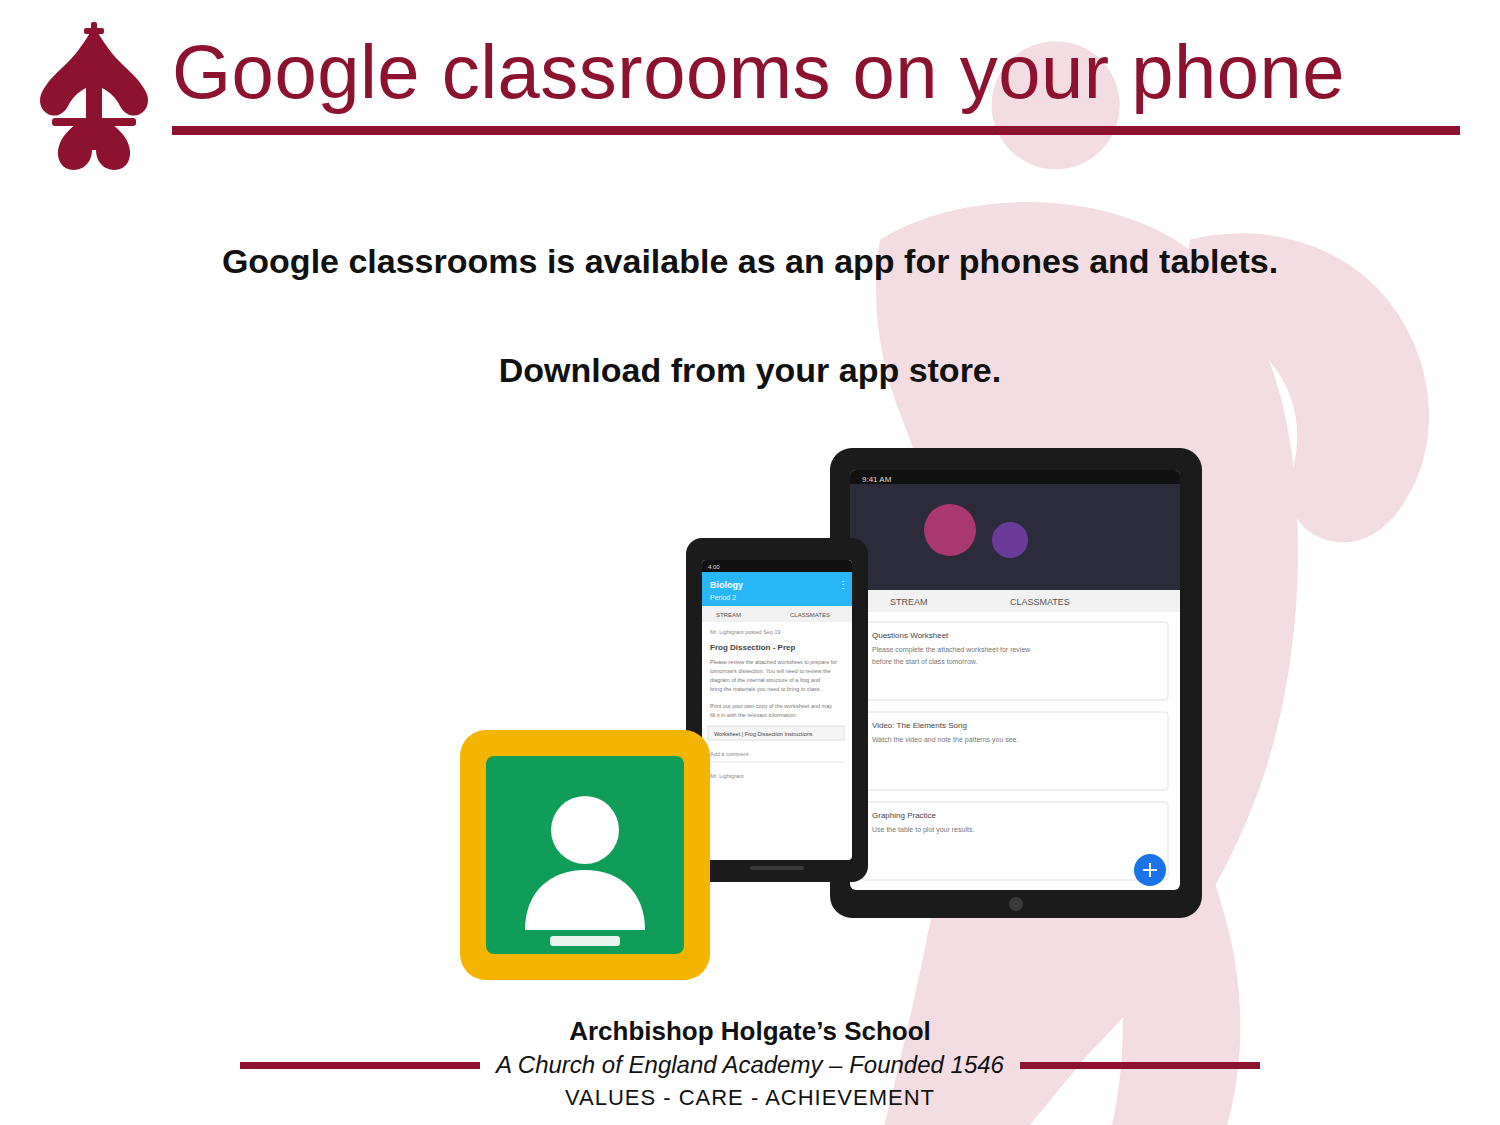Google classrooms on your phone
Google classrooms is available as an app for phones and tablets.
Download from your app store.
9:41 AM STREAM CLASSMATES Questions Worksheet Please complete the attached worksheet for review before the start of class tomorrow. Video: The Elements Song Watch the video and note the patterns you see. Graphing Practice Use the table to plot your results. 4:00 Biology Period 2 ⋮ STREAM CLASSMATES Mr. Lightgrant posted Sep 19 Frog Dissection - Prep Please review the attached worksheet to prepare for tomorrow's dissection. You will need to review the diagram of the internal structure of a frog and bring the materials you need to bring to class. Print out your own copy of the worksheet and may fill it in with the relevant information. Worksheet | Frog Dissection Instructions Add a comment Mr. Lightgrant
Archbishop Holgate’s School
A Church of England Academy – Founded 1546
VALUES - CARE - ACHIEVEMENT